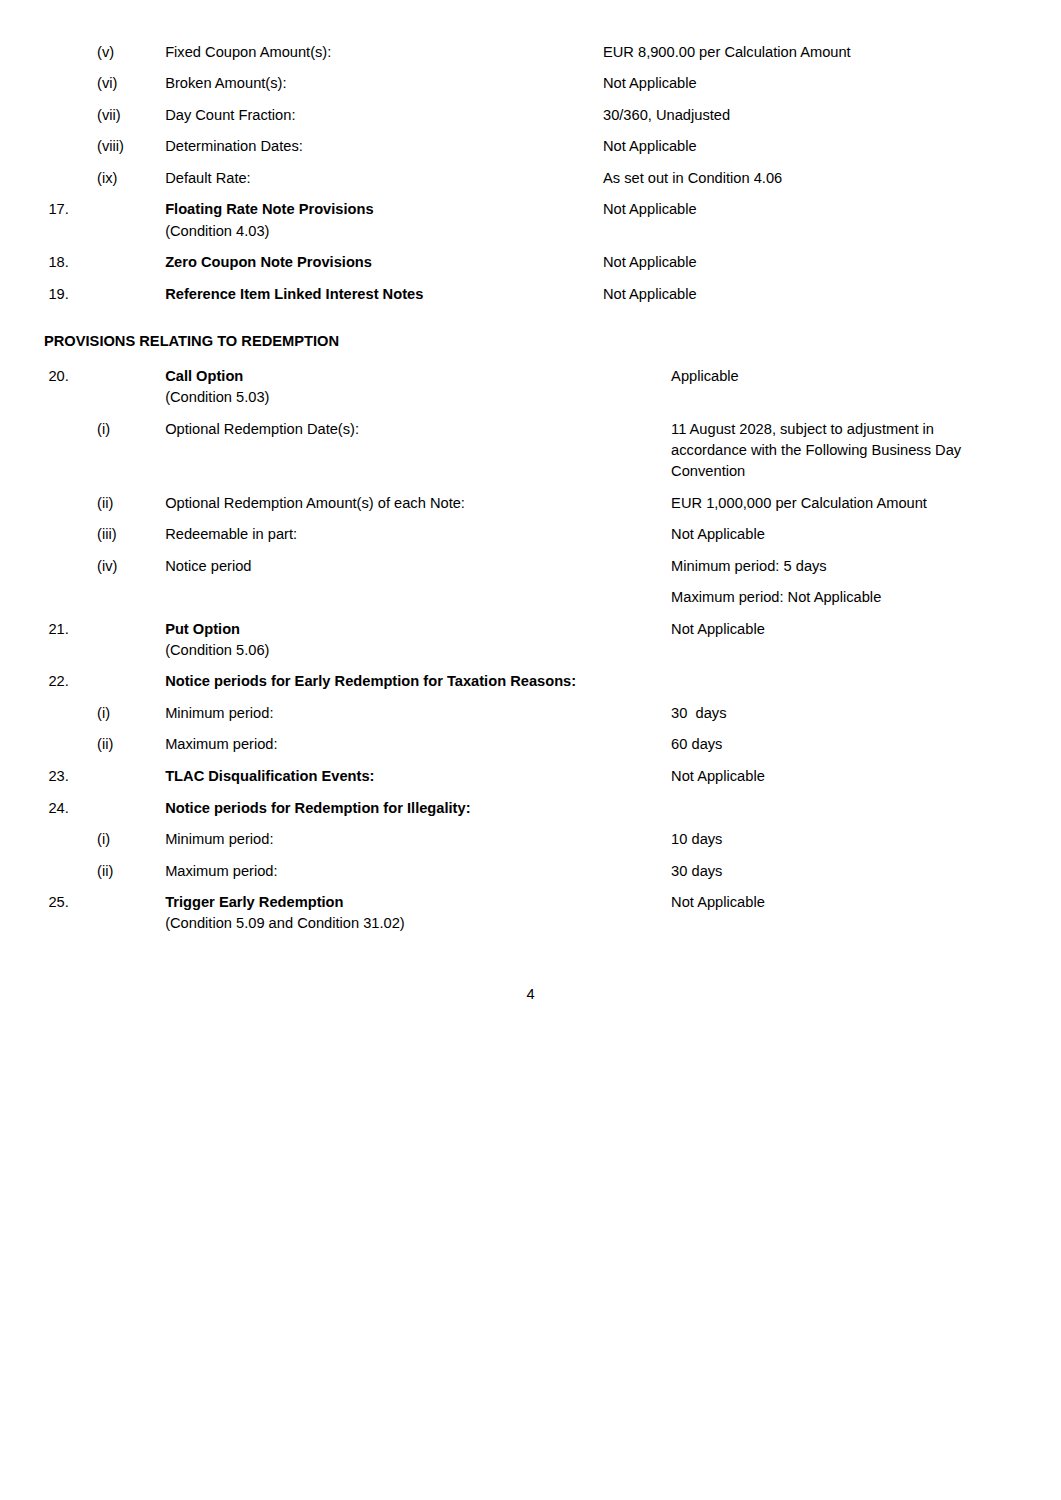| | (v) | Fixed Coupon Amount(s): | EUR 8,900.00 per Calculation Amount |
| | (vi) | Broken Amount(s): | Not Applicable |
| | (vii) | Day Count Fraction: | 30/360, Unadjusted |
| | (viii) | Determination Dates: | Not Applicable |
| | (ix) | Default Rate: | As set out in Condition 4.06 |
| 17. | | Floating Rate Note Provisions (Condition 4.03) | Not Applicable |
| 18. | | Zero Coupon Note Provisions | Not Applicable |
| 19. | | Reference Item Linked Interest Notes | Not Applicable |
PROVISIONS RELATING TO REDEMPTION
| 20. | | Call Option (Condition 5.03) | Applicable |
| | (i) | Optional Redemption Date(s): | 11 August 2028, subject to adjustment in accordance with the Following Business Day Convention |
| | (ii) | Optional Redemption Amount(s) of each Note: | EUR 1,000,000 per Calculation Amount |
| | (iii) | Redeemable in part: | Not Applicable |
| | (iv) | Notice period | Minimum period: 5 days |
| | | | Maximum period: Not Applicable |
| 21. | | Put Option (Condition 5.06) | Not Applicable |
| 22. | | Notice periods for Early Redemption for Taxation Reasons: | |
| | (i) | Minimum period: | 30 days |
| | (ii) | Maximum period: | 60 days |
| 23. | | TLAC Disqualification Events: | Not Applicable |
| 24. | | Notice periods for Redemption for Illegality: | |
| | (i) | Minimum period: | 10 days |
| | (ii) | Maximum period: | 30 days |
| 25. | | Trigger Early Redemption (Condition 5.09 and Condition 31.02) | Not Applicable |
4